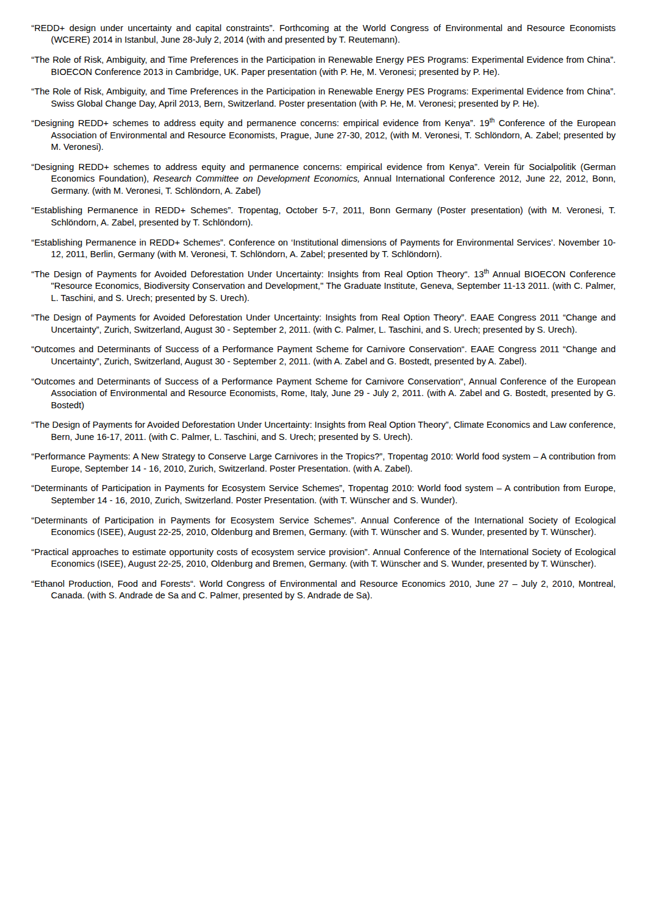“REDD+ design under uncertainty and capital constraints”. Forthcoming at the World Congress of Environmental and Resource Economists (WCERE) 2014 in Istanbul, June 28-July 2, 2014 (with and presented by T. Reutemann).
“The Role of Risk, Ambiguity, and Time Preferences in the Participation in Renewable Energy PES Programs: Experimental Evidence from China”. BIOECON Conference 2013 in Cambridge, UK. Paper presentation (with P. He, M. Veronesi; presented by P. He).
“The Role of Risk, Ambiguity, and Time Preferences in the Participation in Renewable Energy PES Programs: Experimental Evidence from China”. Swiss Global Change Day, April 2013, Bern, Switzerland. Poster presentation (with P. He, M. Veronesi; presented by P. He).
“Designing REDD+ schemes to address equity and permanence concerns: empirical evidence from Kenya”. 19th Conference of the European Association of Environmental and Resource Economists, Prague, June 27-30, 2012, (with M. Veronesi, T. Schlöndorn, A. Zabel; presented by M. Veronesi).
“Designing REDD+ schemes to address equity and permanence concerns: empirical evidence from Kenya”. Verein für Socialpolitik (German Economics Foundation), Research Committee on Development Economics, Annual International Conference 2012, June 22, 2012, Bonn, Germany. (with M. Veronesi, T. Schlöndorn, A. Zabel)
“Establishing Permanence in REDD+ Schemes”. Tropentag, October 5-7, 2011, Bonn Germany (Poster presentation) (with M. Veronesi, T. Schlöndorn, A. Zabel, presented by T. Schlöndorn).
“Establishing Permanence in REDD+ Schemes”. Conference on ‘Institutional dimensions of Payments for Environmental Services’. November 10-12, 2011, Berlin, Germany (with M. Veronesi, T. Schlöndorn, A. Zabel; presented by T. Schlöndorn).
“The Design of Payments for Avoided Deforestation Under Uncertainty: Insights from Real Option Theory“. 13th Annual BIOECON Conference "Resource Economics, Biodiversity Conservation and Development," The Graduate Institute, Geneva, September 11-13 2011. (with C. Palmer, L. Taschini, and S. Urech; presented by S. Urech).
“The Design of Payments for Avoided Deforestation Under Uncertainty: Insights from Real Option Theory”. EAAE Congress 2011 “Change and Uncertainty”, Zurich, Switzerland, August 30 - September 2, 2011. (with C. Palmer, L. Taschini, and S. Urech; presented by S. Urech).
“Outcomes and Determinants of Success of a Performance Payment Scheme for Carnivore Conservation“. EAAE Congress 2011 “Change and Uncertainty”, Zurich, Switzerland, August 30 - September 2, 2011. (with A. Zabel and G. Bostedt, presented by A. Zabel).
“Outcomes and Determinants of Success of a Performance Payment Scheme for Carnivore Conservation“, Annual Conference of the European Association of Environmental and Resource Economists, Rome, Italy, June 29 - July 2, 2011. (with A. Zabel and G. Bostedt, presented by G. Bostedt)
“The Design of Payments for Avoided Deforestation Under Uncertainty: Insights from Real Option Theory”, Climate Economics and Law conference, Bern, June 16-17, 2011. (with C. Palmer, L. Taschini, and S. Urech; presented by S. Urech).
“Performance Payments: A New Strategy to Conserve Large Carnivores in the Tropics?”, Tropentag 2010: World food system – A contribution from Europe, September 14 - 16, 2010, Zurich, Switzerland. Poster Presentation. (with A. Zabel).
“Determinants of Participation in Payments for Ecosystem Service Schemes”, Tropentag 2010: World food system – A contribution from Europe, September 14 - 16, 2010, Zurich, Switzerland. Poster Presentation. (with T. Wünscher and S. Wunder).
“Determinants of Participation in Payments for Ecosystem Service Schemes”. Annual Conference of the International Society of Ecological Economics (ISEE), August 22-25, 2010, Oldenburg and Bremen, Germany. (with T. Wünscher and S. Wunder, presented by T. Wünscher).
“Practical approaches to estimate opportunity costs of ecosystem service provision”. Annual Conference of the International Society of Ecological Economics (ISEE), August 22-25, 2010, Oldenburg and Bremen, Germany. (with T. Wünscher and S. Wunder, presented by T. Wünscher).
“Ethanol Production, Food and Forests“. World Congress of Environmental and Resource Economics 2010, June 27 – July 2, 2010, Montreal, Canada. (with S. Andrade de Sa and C. Palmer, presented by S. Andrade de Sa).